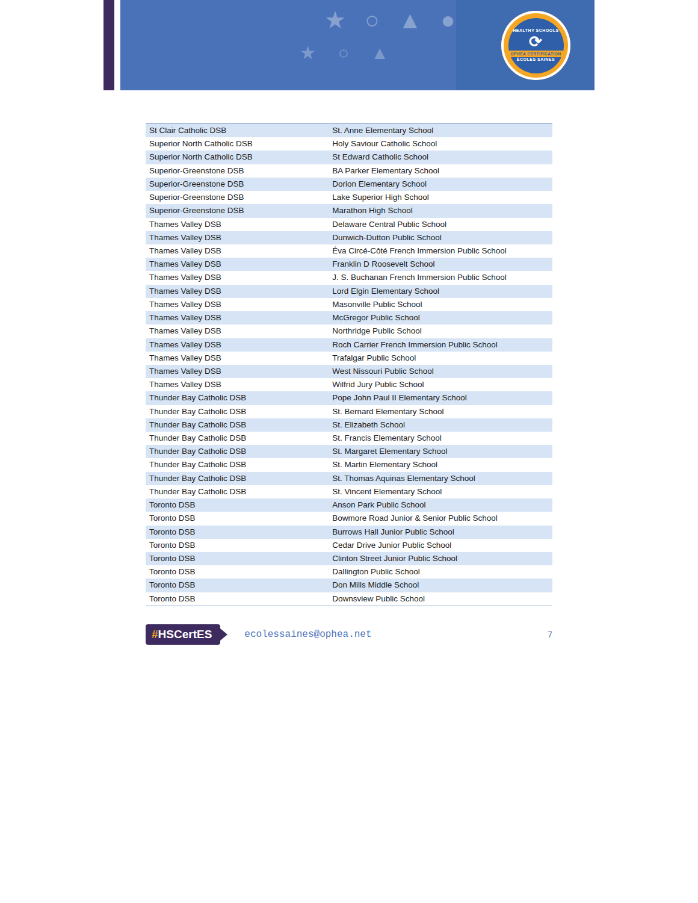★ ○ ▲ ●
★ ○ ▲
HEALTHY SCHOOLS
⟳
OPHEA CERTIFICATION
ÉCOLES SAINES
| St Clair Catholic DSB | St. Anne Elementary School |
| Superior North Catholic DSB | Holy Saviour Catholic School |
| Superior North Catholic DSB | St Edward Catholic School |
| Superior-Greenstone DSB | BA Parker Elementary School |
| Superior-Greenstone DSB | Dorion Elementary School |
| Superior-Greenstone DSB | Lake Superior High School |
| Superior-Greenstone DSB | Marathon High School |
| Thames Valley DSB | Delaware Central Public School |
| Thames Valley DSB | Dunwich-Dutton Public School |
| Thames Valley DSB | Éva Circé-Côté French Immersion Public School |
| Thames Valley DSB | Franklin D Roosevelt School |
| Thames Valley DSB | J. S. Buchanan French Immersion Public School |
| Thames Valley DSB | Lord Elgin Elementary School |
| Thames Valley DSB | Masonville Public School |
| Thames Valley DSB | McGregor Public School |
| Thames Valley DSB | Northridge Public School |
| Thames Valley DSB | Roch Carrier French Immersion Public School |
| Thames Valley DSB | Trafalgar Public School |
| Thames Valley DSB | West Nissouri Public School |
| Thames Valley DSB | Wilfrid Jury Public School |
| Thunder Bay Catholic DSB | Pope John Paul II Elementary School |
| Thunder Bay Catholic DSB | St. Bernard Elementary School |
| Thunder Bay Catholic DSB | St. Elizabeth School |
| Thunder Bay Catholic DSB | St. Francis Elementary School |
| Thunder Bay Catholic DSB | St. Margaret Elementary School |
| Thunder Bay Catholic DSB | St. Martin Elementary School |
| Thunder Bay Catholic DSB | St. Thomas Aquinas Elementary School |
| Thunder Bay Catholic DSB | St. Vincent Elementary School |
| Toronto DSB | Anson Park Public School |
| Toronto DSB | Bowmore Road Junior & Senior Public School |
| Toronto DSB | Burrows Hall Junior Public School |
| Toronto DSB | Cedar Drive Junior Public School |
| Toronto DSB | Clinton Street Junior Public School |
| Toronto DSB | Dallington Public School |
| Toronto DSB | Don Mills Middle School |
| Toronto DSB | Downsview Public School |
#HSCertES
ecolessaines@ophea.net
7